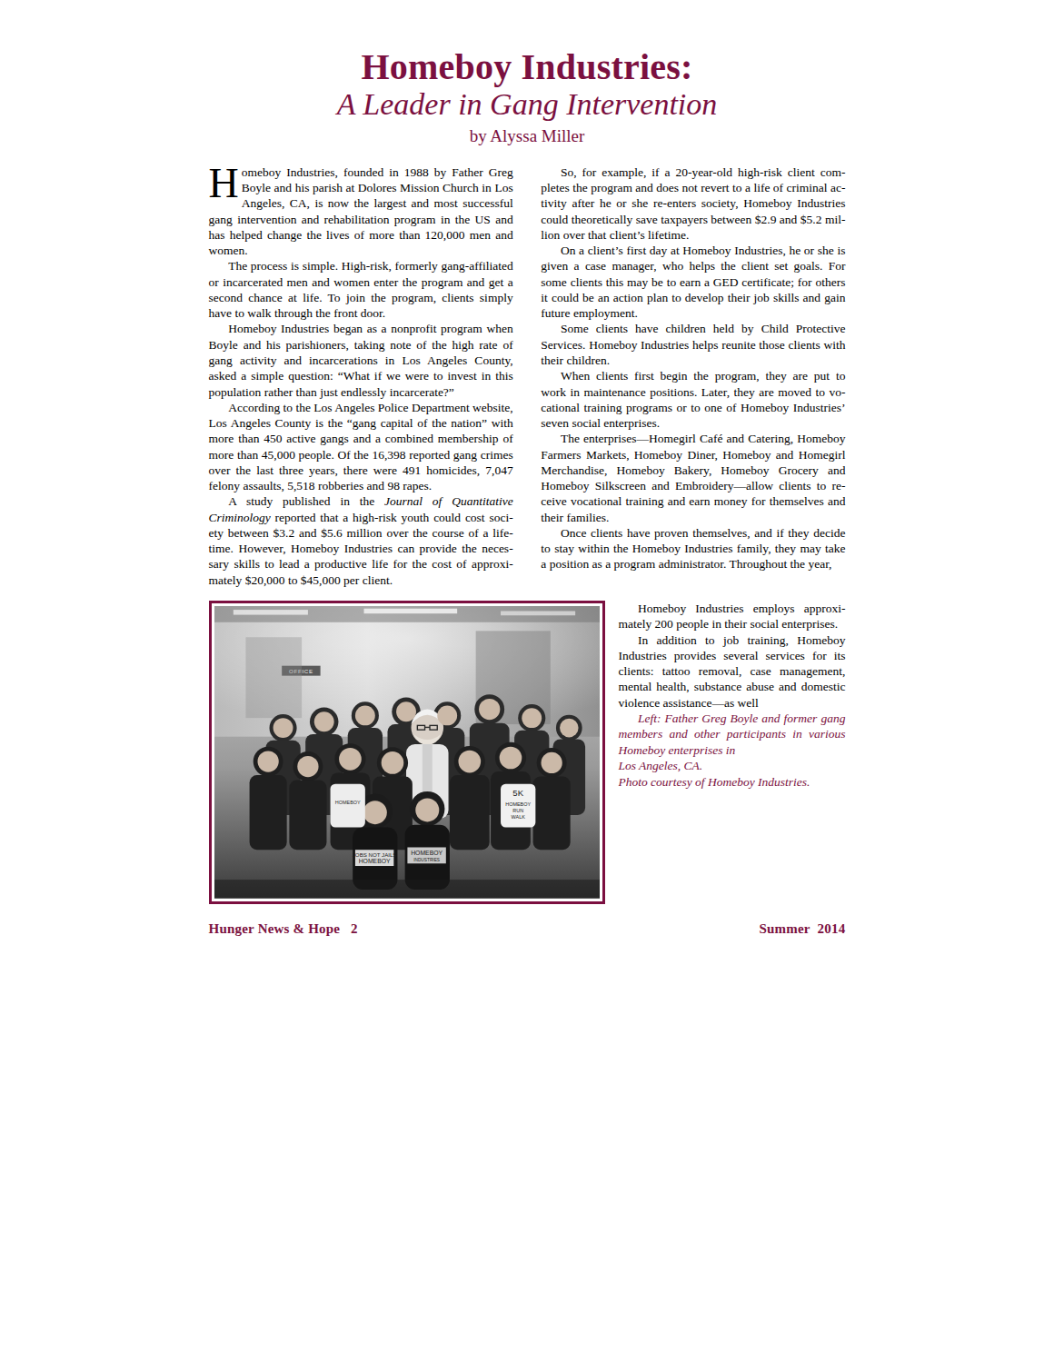Homeboy Industries:
A Leader in Gang Intervention
by Alyssa Miller
Homeboy Industries, founded in 1988 by Father Greg Boyle and his parish at Dolores Mission Church in Los Angeles, CA, is now the largest and most successful gang intervention and rehabilitation program in the US and has helped change the lives of more than 120,000 men and women.
The process is simple. High-risk, formerly gang-affiliated or incarcerated men and women enter the program and get a second chance at life. To join the program, clients simply have to walk through the front door.
Homeboy Industries began as a nonprofit program when Boyle and his parishioners, taking note of the high rate of gang activity and incarcerations in Los Angeles County, asked a simple question: “What if we were to invest in this population rather than just endlessly incarcerate?”
According to the Los Angeles Police Department website, Los Angeles County is the “gang capital of the nation” with more than 450 active gangs and a combined membership of more than 45,000 people. Of the 16,398 reported gang crimes over the last three years, there were 491 homicides, 7,047 felony assaults, 5,518 robberies and 98 rapes.
A study published in the Journal of Quantitative Criminology reported that a high-risk youth could cost society between $3.2 and $5.6 million over the course of a lifetime. However, Homeboy Industries can provide the necessary skills to lead a productive life for the cost of approximately $20,000 to $45,000 per client.
So, for example, if a 20-year-old high-risk client completes the program and does not revert to a life of criminal activity after he or she re-enters society, Homeboy Industries could theoretically save taxpayers between $2.9 and $5.2 million over that client’s lifetime.
On a client’s first day at Homeboy Industries, he or she is given a case manager, who helps the client set goals. For some clients this may be to earn a GED certificate; for others it could be an action plan to develop their job skills and gain future employment.
Some clients have children held by Child Protective Services. Homeboy Industries helps reunite those clients with their children.
When clients first begin the program, they are put to work in maintenance positions. Later, they are moved to vocational training programs or to one of Homeboy Industries’ seven social enterprises.
The enterprises—Homegirl Café and Catering, Homeboy Farmers Markets, Homeboy Diner, Homeboy and Homegirl Merchandise, Homeboy Bakery, Homeboy Grocery and Homeboy Silkscreen and Embroidery—allow clients to receive vocational training and earn money for themselves and their families.
Once clients have proven themselves, and if they decide to stay within the Homeboy Industries family, they may take a position as a program administrator. Throughout the year,
OFFICE JOBS NOT JAILS HOMEBOY HOMEBOY INDUSTRIES 5K HOMEBOY RUN WALK HOMEBOY
Homeboy Industries employs approximately 200 people in their social enterprises.
In addition to job training, Homeboy Industries provides several services for its clients: tattoo removal, case management, mental health, substance abuse and domestic violence assistance—as well
Left: Father Greg Boyle and former gang members and other participants in various Homeboy enterprises in
Los Angeles, CA.
Photo courtesy of Homeboy Industries.
Hunger News & Hope 2
Summer 2014